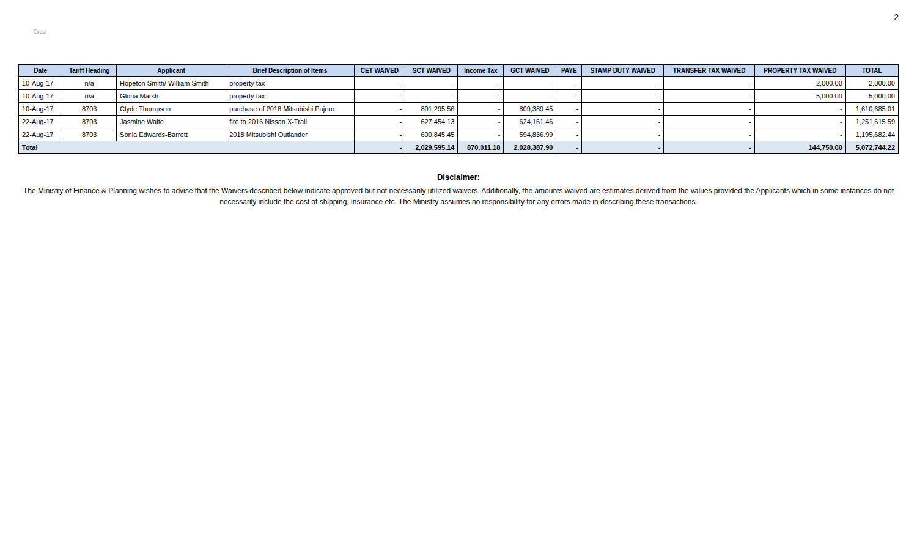2
| Date | Tariff Heading | Applicant | Brief Description of Items | CET WAIVED | SCT WAIVED | Income Tax | GCT WAIVED | PAYE | STAMP DUTY WAIVED | TRANSFER TAX WAIVED | PROPERTY TAX WAIVED | TOTAL |
| --- | --- | --- | --- | --- | --- | --- | --- | --- | --- | --- | --- | --- |
| 10-Aug-17 | n/a | Hopeton Smith/ William Smith | property tax | - | - | - | - | - | - | - | 2,000.00 | 2,000.00 |
| 10-Aug-17 | n/a | Gloria Marsh | property tax | - | - | - | - | - | - | - | 5,000.00 | 5,000.00 |
| 10-Aug-17 | 8703 | Clyde Thompson | purchase of 2018 Mitsubishi Pajero | - | 801,295.56 | - | 809,389.45 | - | - | - | - | 1,610,685.01 |
| 22-Aug-17 | 8703 | Jasmine Waite | fire to 2016 Nissan X-Trail | - | 627,454.13 | - | 624,161.46 | - | - | - | - | 1,251,615.59 |
| 22-Aug-17 | 8703 | Sonia Edwards-Barrett | 2018 Mitsubishi Outlander | - | 600,845.45 | - | 594,836.99 | - | - | - | - | 1,195,682.44 |
| Total | - | 2,029,595.14 | 870,011.18 | 2,028,387.90 | - | - | - | 144,750.00 | 5,072,744.22 |
Disclaimer:
The Ministry of Finance & Planning wishes to advise that the Waivers described below indicate approved but not necessarily utilized waivers. Additionally, the amounts waived are estimates derived from the values provided the Applicants which in some instances do not necessarily include the cost of shipping, insurance etc. The Ministry assumes no responsibility for any errors made in describing these transactions.